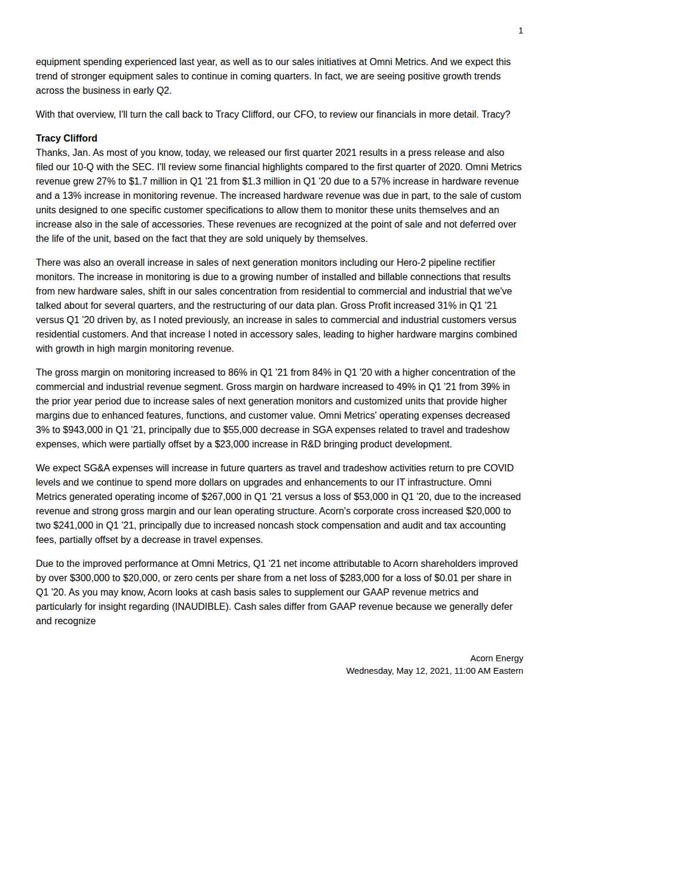1
equipment spending experienced last year, as well as to our sales initiatives at Omni Metrics. And we expect this trend of stronger equipment sales to continue in coming quarters. In fact, we are seeing positive growth trends across the business in early Q2.
With that overview, I'll turn the call back to Tracy Clifford, our CFO, to review our financials in more detail. Tracy?
Tracy Clifford
Thanks, Jan. As most of you know, today, we released our first quarter 2021 results in a press release and also filed our 10-Q with the SEC. I'll review some financial highlights compared to the first quarter of 2020. Omni Metrics revenue grew 27% to $1.7 million in Q1 '21 from $1.3 million in Q1 '20 due to a 57% increase in hardware revenue and a 13% increase in monitoring revenue. The increased hardware revenue was due in part, to the sale of custom units designed to one specific customer specifications to allow them to monitor these units themselves and an increase also in the sale of accessories. These revenues are recognized at the point of sale and not deferred over the life of the unit, based on the fact that they are sold uniquely by themselves.
There was also an overall increase in sales of next generation monitors including our Hero-2 pipeline rectifier monitors. The increase in monitoring is due to a growing number of installed and billable connections that results from new hardware sales, shift in our sales concentration from residential to commercial and industrial that we've talked about for several quarters, and the restructuring of our data plan. Gross Profit increased 31% in Q1 '21 versus Q1 '20 driven by, as I noted previously, an increase in sales to commercial and industrial customers versus residential customers. And that increase I noted in accessory sales, leading to higher hardware margins combined with growth in high margin monitoring revenue.
The gross margin on monitoring increased to 86% in Q1 '21 from 84% in Q1 '20 with a higher concentration of the commercial and industrial revenue segment. Gross margin on hardware increased to 49% in Q1 '21 from 39% in the prior year period due to increase sales of next generation monitors and customized units that provide higher margins due to enhanced features, functions, and customer value. Omni Metrics' operating expenses decreased 3% to $943,000 in Q1 '21, principally due to $55,000 decrease in SGA expenses related to travel and tradeshow expenses, which were partially offset by a $23,000 increase in R&D bringing product development.
We expect SG&A expenses will increase in future quarters as travel and tradeshow activities return to pre COVID levels and we continue to spend more dollars on upgrades and enhancements to our IT infrastructure. Omni Metrics generated operating income of $267,000 in Q1 '21 versus a loss of $53,000 in Q1 '20, due to the increased revenue and strong gross margin and our lean operating structure. Acorn's corporate cross increased $20,000 to two $241,000 in Q1 '21, principally due to increased noncash stock compensation and audit and tax accounting fees, partially offset by a decrease in travel expenses.
Due to the improved performance at Omni Metrics, Q1 '21 net income attributable to Acorn shareholders improved by over $300,000 to $20,000, or zero cents per share from a net loss of $283,000 for a loss of $0.01 per share in Q1 '20. As you may know, Acorn looks at cash basis sales to supplement our GAAP revenue metrics and particularly for insight regarding (INAUDIBLE). Cash sales differ from GAAP revenue because we generally defer and recognize
Acorn Energy
Wednesday, May 12, 2021, 11:00 AM Eastern